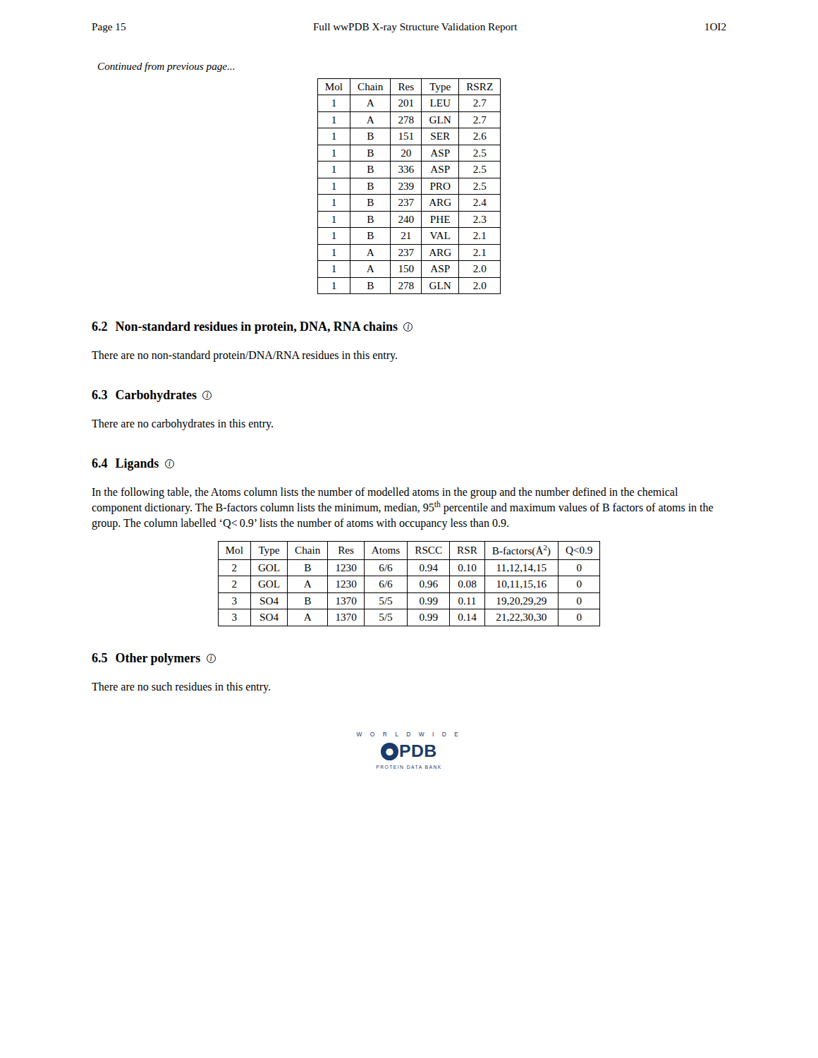Page 15
Full wwPDB X-ray Structure Validation Report
1OI2
Continued from previous page...
| Mol | Chain | Res | Type | RSRZ |
| --- | --- | --- | --- | --- |
| 1 | A | 201 | LEU | 2.7 |
| 1 | A | 278 | GLN | 2.7 |
| 1 | B | 151 | SER | 2.6 |
| 1 | B | 20 | ASP | 2.5 |
| 1 | B | 336 | ASP | 2.5 |
| 1 | B | 239 | PRO | 2.5 |
| 1 | B | 237 | ARG | 2.4 |
| 1 | B | 240 | PHE | 2.3 |
| 1 | B | 21 | VAL | 2.1 |
| 1 | A | 237 | ARG | 2.1 |
| 1 | A | 150 | ASP | 2.0 |
| 1 | B | 278 | GLN | 2.0 |
6.2 Non-standard residues in protein, DNA, RNA chains i
There are no non-standard protein/DNA/RNA residues in this entry.
6.3 Carbohydrates i
There are no carbohydrates in this entry.
6.4 Ligands i
In the following table, the Atoms column lists the number of modelled atoms in the group and the number defined in the chemical component dictionary. The B-factors column lists the minimum, median, 95th percentile and maximum values of B factors of atoms in the group. The column labelled ‘Q< 0.9’ lists the number of atoms with occupancy less than 0.9.
| Mol | Type | Chain | Res | Atoms | RSCC | RSR | B-factors(Å 2 ) | Q<0.9 |
| --- | --- | --- | --- | --- | --- | --- | --- | --- |
| 2 | GOL | B | 1230 | 6/6 | 0.94 | 0.10 | 11,12,14,15 | 0 |
| 2 | GOL | A | 1230 | 6/6 | 0.96 | 0.08 | 10,11,15,16 | 0 |
| 3 | SO4 | B | 1370 | 5/5 | 0.99 | 0.11 | 19,20,29,29 | 0 |
| 3 | SO4 | A | 1370 | 5/5 | 0.99 | 0.14 | 21,22,30,30 | 0 |
6.5 Other polymers i
There are no such residues in this entry.
W O R L D W I D E
●PDB
PROTEIN DATA BANK